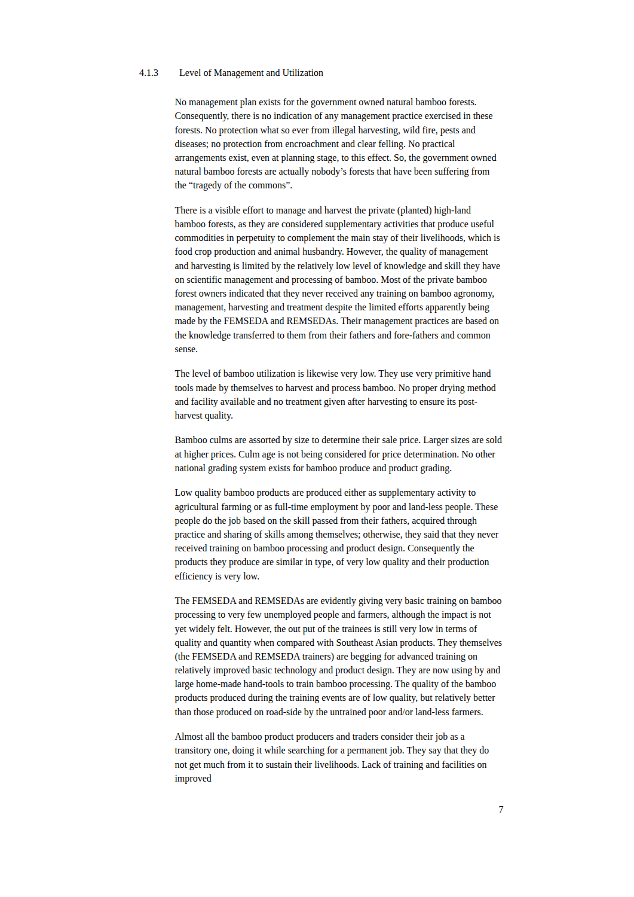4.1.3 Level of Management and Utilization
No management plan exists for the government owned natural bamboo forests. Consequently, there is no indication of any management practice exercised in these forests. No protection what so ever from illegal harvesting, wild fire, pests and diseases; no protection from encroachment and clear felling. No practical arrangements exist, even at planning stage, to this effect. So, the government owned natural bamboo forests are actually nobody’s forests that have been suffering from the “tragedy of the commons”.
There is a visible effort to manage and harvest the private (planted) high-land bamboo forests, as they are considered supplementary activities that produce useful commodities in perpetuity to complement the main stay of their livelihoods, which is food crop production and animal husbandry. However, the quality of management and harvesting is limited by the relatively low level of knowledge and skill they have on scientific management and processing of bamboo. Most of the private bamboo forest owners indicated that they never received any training on bamboo agronomy, management, harvesting and treatment despite the limited efforts apparently being made by the FEMSEDA and REMSEDAs. Their management practices are based on the knowledge transferred to them from their fathers and fore-fathers and common sense.
The level of bamboo utilization is likewise very low. They use very primitive hand tools made by themselves to harvest and process bamboo. No proper drying method and facility available and no treatment given after harvesting to ensure its post-harvest quality.
Bamboo culms are assorted by size to determine their sale price. Larger sizes are sold at higher prices. Culm age is not being considered for price determination. No other national grading system exists for bamboo produce and product grading.
Low quality bamboo products are produced either as supplementary activity to agricultural farming or as full-time employment by poor and land-less people. These people do the job based on the skill passed from their fathers, acquired through practice and sharing of skills among themselves; otherwise, they said that they never received training on bamboo processing and product design. Consequently the products they produce are similar in type, of very low quality and their production efficiency is very low.
The FEMSEDA and REMSEDAs are evidently giving very basic training on bamboo processing to very few unemployed people and farmers, although the impact is not yet widely felt. However, the out put of the trainees is still very low in terms of quality and quantity when compared with Southeast Asian products. They themselves (the FEMSEDA and REMSEDA trainers) are begging for advanced training on relatively improved basic technology and product design. They are now using by and large home-made hand-tools to train bamboo processing. The quality of the bamboo products produced during the training events are of low quality, but relatively better than those produced on road-side by the untrained poor and/or land-less farmers.
Almost all the bamboo product producers and traders consider their job as a transitory one, doing it while searching for a permanent job. They say that they do not get much from it to sustain their livelihoods. Lack of training and facilities on improved
7